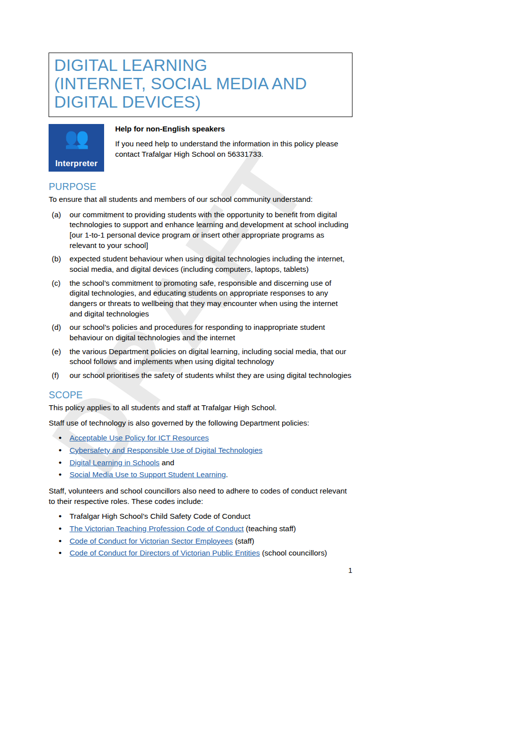DRAFT
DIGITAL LEARNING
(INTERNET, SOCIAL MEDIA AND DIGITAL DEVICES)
👥
Interpreter
Help for non-English speakers
If you need help to understand the information in this policy please contact Trafalgar High School on 56331733.
PURPOSE
To ensure that all students and members of our school community understand:
our commitment to providing students with the opportunity to benefit from digital technologies to support and enhance learning and development at school including [our 1-to-1 personal device program or insert other appropriate programs as relevant to your school]
expected student behaviour when using digital technologies including the internet, social media, and digital devices (including computers, laptops, tablets)
the school’s commitment to promoting safe, responsible and discerning use of digital technologies, and educating students on appropriate responses to any dangers or threats to wellbeing that they may encounter when using the internet and digital technologies
our school’s policies and procedures for responding to inappropriate student behaviour on digital technologies and the internet
the various Department policies on digital learning, including social media, that our school follows and implements when using digital technology
our school prioritises the safety of students whilst they are using digital technologies
SCOPE
This policy applies to all students and staff at Trafalgar High School.
Staff use of technology is also governed by the following Department policies:
Acceptable Use Policy for ICT Resources
Cybersafety and Responsible Use of Digital Technologies
Digital Learning in Schools and
Social Media Use to Support Student Learning.
Staff, volunteers and school councillors also need to adhere to codes of conduct relevant to their respective roles. These codes include:
Trafalgar High School’s Child Safety Code of Conduct
The Victorian Teaching Profession Code of Conduct (teaching staff)
Code of Conduct for Victorian Sector Employees (staff)
Code of Conduct for Directors of Victorian Public Entities (school councillors)
1